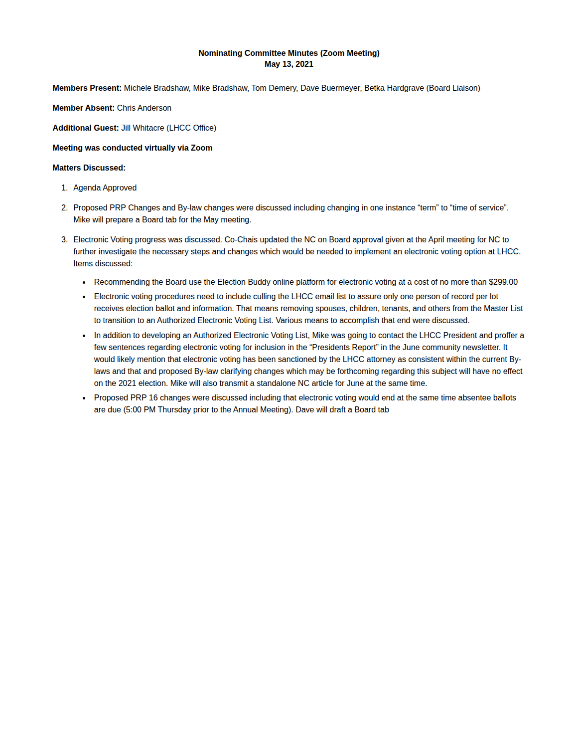Nominating Committee Minutes (Zoom Meeting)
May 13, 2021
Members Present: Michele Bradshaw, Mike Bradshaw, Tom Demery, Dave Buermeyer, Betka Hardgrave (Board Liaison)
Member Absent: Chris Anderson
Additional Guest: Jill Whitacre (LHCC Office)
Meeting was conducted virtually via Zoom
Matters Discussed:
Agenda Approved
Proposed PRP Changes and By-law changes were discussed including changing in one instance “term” to “time of service”. Mike will prepare a Board tab for the May meeting.
Electronic Voting progress was discussed. Co-Chais updated the NC on Board approval given at the April meeting for NC to further investigate the necessary steps and changes which would be needed to implement an electronic voting option at LHCC. Items discussed:
Recommending the Board use the Election Buddy online platform for electronic voting at a cost of no more than $299.00
Electronic voting procedures need to include culling the LHCC email list to assure only one person of record per lot receives election ballot and information. That means removing spouses, children, tenants, and others from the Master List to transition to an Authorized Electronic Voting List. Various means to accomplish that end were discussed.
In addition to developing an Authorized Electronic Voting List, Mike was going to contact the LHCC President and proffer a few sentences regarding electronic voting for inclusion in the “Presidents Report” in the June community newsletter. It would likely mention that electronic voting has been sanctioned by the LHCC attorney as consistent within the current By-laws and that and proposed By-law clarifying changes which may be forthcoming regarding this subject will have no effect on the 2021 election. Mike will also transmit a standalone NC article for June at the same time.
Proposed PRP 16 changes were discussed including that electronic voting would end at the same time absentee ballots are due (5:00 PM Thursday prior to the Annual Meeting). Dave will draft a Board tab